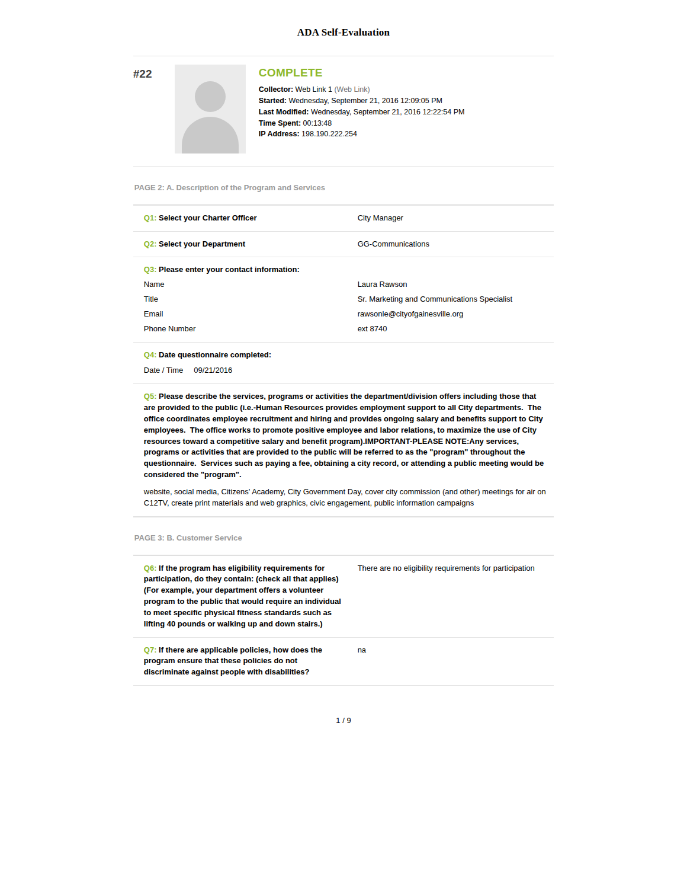ADA Self-Evaluation
#22
COMPLETE
Collector: Web Link 1 (Web Link)
Started: Wednesday, September 21, 2016 12:09:05 PM
Last Modified: Wednesday, September 21, 2016 12:22:54 PM
Time Spent: 00:13:48
IP Address: 198.190.222.254
PAGE 2: A. Description of the Program and Services
Q1: Select your Charter Officer
City Manager
Q2: Select your Department
GG-Communications
Q3: Please enter your contact information:
Name
Laura Rawson
Title
Sr. Marketing and Communications Specialist
Email
rawsonle@cityofgainesville.org
Phone Number
ext 8740
Q4: Date questionnaire completed:
Date / Time
09/21/2016
Q5: Please describe the services, programs or activities the department/division offers including those that are provided to the public (i.e.-Human Resources provides employment support to all City departments. The office coordinates employee recruitment and hiring and provides ongoing salary and benefits support to City employees. The office works to promote positive employee and labor relations, to maximize the use of City resources toward a competitive salary and benefit program).IMPORTANT-PLEASE NOTE:Any services, programs or activities that are provided to the public will be referred to as the "program" throughout the questionnaire. Services such as paying a fee, obtaining a city record, or attending a public meeting would be considered the "program".
website, social media, Citizens' Academy, City Government Day, cover city commission (and other) meetings for air on C12TV, create print materials and web graphics, civic engagement, public information campaigns
PAGE 3: B. Customer Service
Q6: If the program has eligibility requirements for participation, do they contain: (check all that applies) (For example, your department offers a volunteer program to the public that would require an individual to meet specific physical fitness standards such as lifting 40 pounds or walking up and down stairs.)
There are no eligibility requirements for participation
Q7: If there are applicable policies, how does the program ensure that these policies do not discriminate against people with disabilities?
na
1 / 9